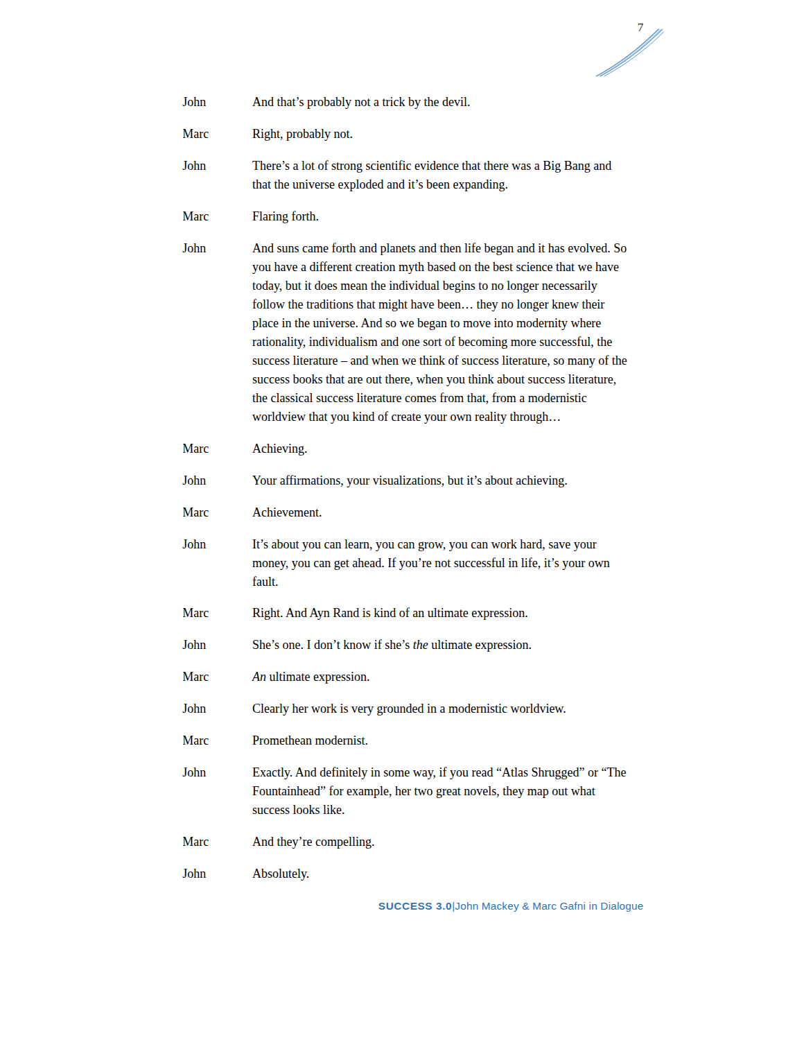7
John
And that’s probably not a trick by the devil.
Marc
Right, probably not.
John
There’s a lot of strong scientific evidence that there was a Big Bang and that the universe exploded and it’s been expanding.
Marc
Flaring forth.
John
And suns came forth and planets and then life began and it has evolved. So you have a different creation myth based on the best science that we have today, but it does mean the individual begins to no longer necessarily follow the traditions that might have been… they no longer knew their place in the universe. And so we began to move into modernity where rationality, individualism and one sort of becoming more successful, the success literature – and when we think of success literature, so many of the success books that are out there, when you think about success literature, the classical success literature comes from that, from a modernistic worldview that you kind of create your own reality through…
Marc
Achieving.
John
Your affirmations, your visualizations, but it’s about achieving.
Marc
Achievement.
John
It’s about you can learn, you can grow, you can work hard, save your money, you can get ahead. If you’re not successful in life, it’s your own fault.
Marc
Right. And Ayn Rand is kind of an ultimate expression.
John
She’s one. I don’t know if she’s the ultimate expression.
Marc
An ultimate expression.
John
Clearly her work is very grounded in a modernistic worldview.
Marc
Promethean modernist.
John
Exactly. And definitely in some way, if you read “Atlas Shrugged” or “The Fountainhead” for example, her two great novels, they map out what success looks like.
Marc
And they’re compelling.
John
Absolutely.
SUCCESS 3.0|John Mackey & Marc Gafni in Dialogue